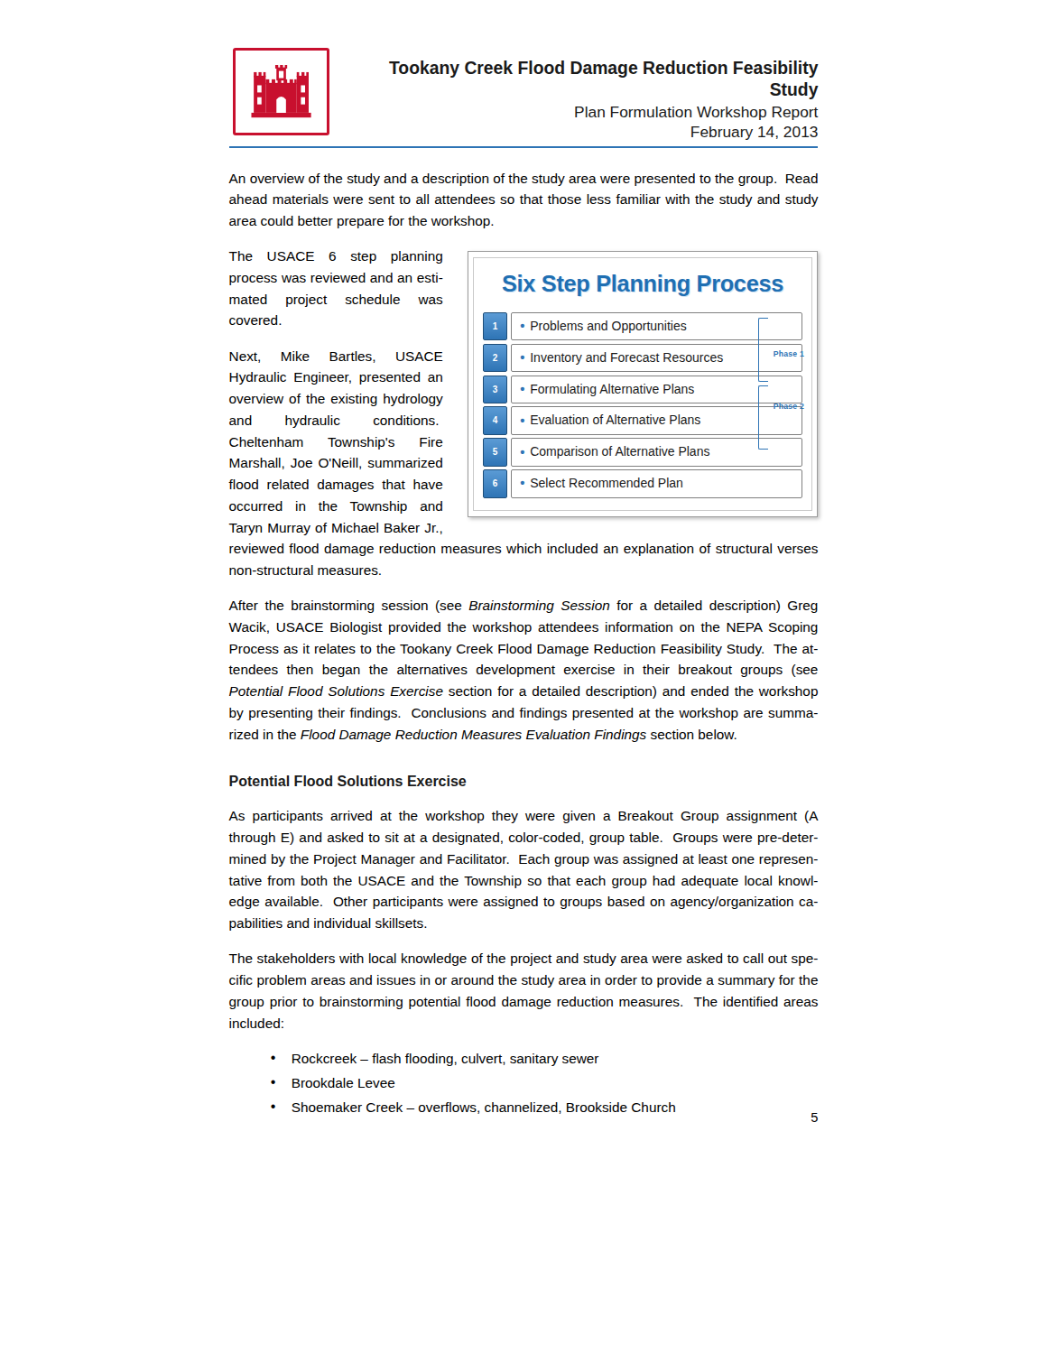Tookany Creek Flood Damage Reduction Feasibility Study
Plan Formulation Workshop Report
February 14, 2013
An overview of the study and a description of the study area were presented to the group. Read ahead materials were sent to all attendees so that those less familiar with the study and study area could better prepare for the workshop.
Six Step Planning Process
1
Problems and Opportunities
2
Inventory and Forecast Resources
3
Formulating Alternative Plans
4
Evaluation of Alternative Plans
5
Comparison of Alternative Plans
6
Select Recommended Plan
Phase 1
Phase 2
The USACE 6 step planning process was reviewed and an estimated project schedule was covered.
Next, Mike Bartles, USACE Hydraulic Engineer, presented an overview of the existing hydrology and hydraulic conditions. Cheltenham Township's Fire Marshall, Joe O'Neill, summarized flood related damages that have occurred in the Township and Taryn Murray of Michael Baker Jr., reviewed flood damage reduction measures which included an explanation of structural verses non-structural measures.
After the brainstorming session (see Brainstorming Session for a detailed description) Greg Wacik, USACE Biologist provided the workshop attendees information on the NEPA Scoping Process as it relates to the Tookany Creek Flood Damage Reduction Feasibility Study. The attendees then began the alternatives development exercise in their breakout groups (see Potential Flood Solutions Exercise section for a detailed description) and ended the workshop by presenting their findings. Conclusions and findings presented at the workshop are summarized in the Flood Damage Reduction Measures Evaluation Findings section below.
Potential Flood Solutions Exercise
As participants arrived at the workshop they were given a Breakout Group assignment (A through E) and asked to sit at a designated, color-coded, group table. Groups were pre-determined by the Project Manager and Facilitator. Each group was assigned at least one representative from both the USACE and the Township so that each group had adequate local knowledge available. Other participants were assigned to groups based on agency/organization capabilities and individual skillsets.
The stakeholders with local knowledge of the project and study area were asked to call out specific problem areas and issues in or around the study area in order to provide a summary for the group prior to brainstorming potential flood damage reduction measures. The identified areas included:
Rockcreek – flash flooding, culvert, sanitary sewer
Brookdale Levee
Shoemaker Creek – overflows, channelized, Brookside Church
5